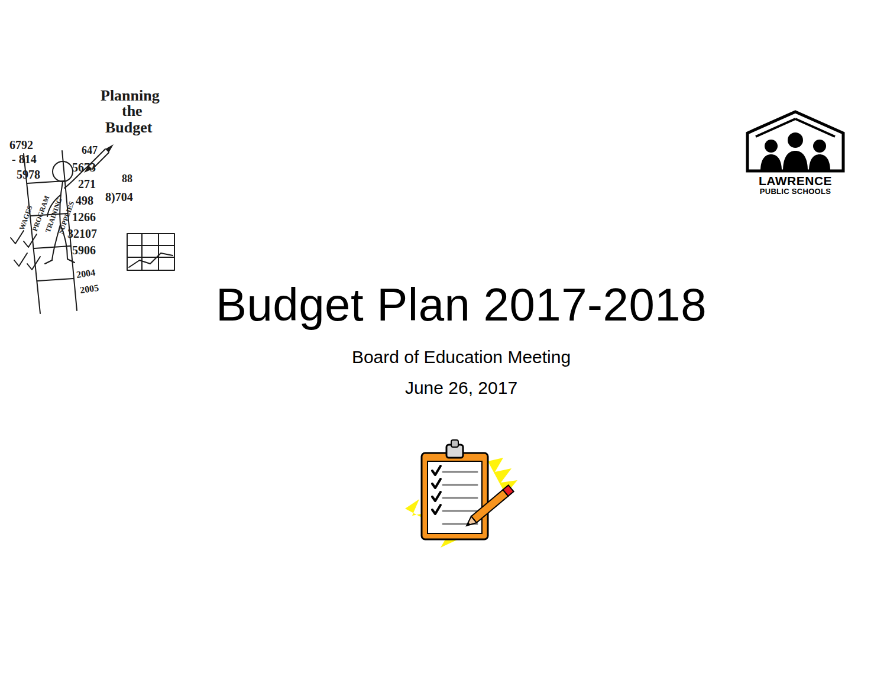Planning the Budget 6792 - 814 5978 647 5673 271 88 498 8)704 1266 32107 5906 2004 2005 WAGES PROGRAM TRAINING SUPPLIES
LAWRENCE
PUBLIC SCHOOLS
Budget Plan 2017-2018
Board of Education Meeting
June 26, 2017